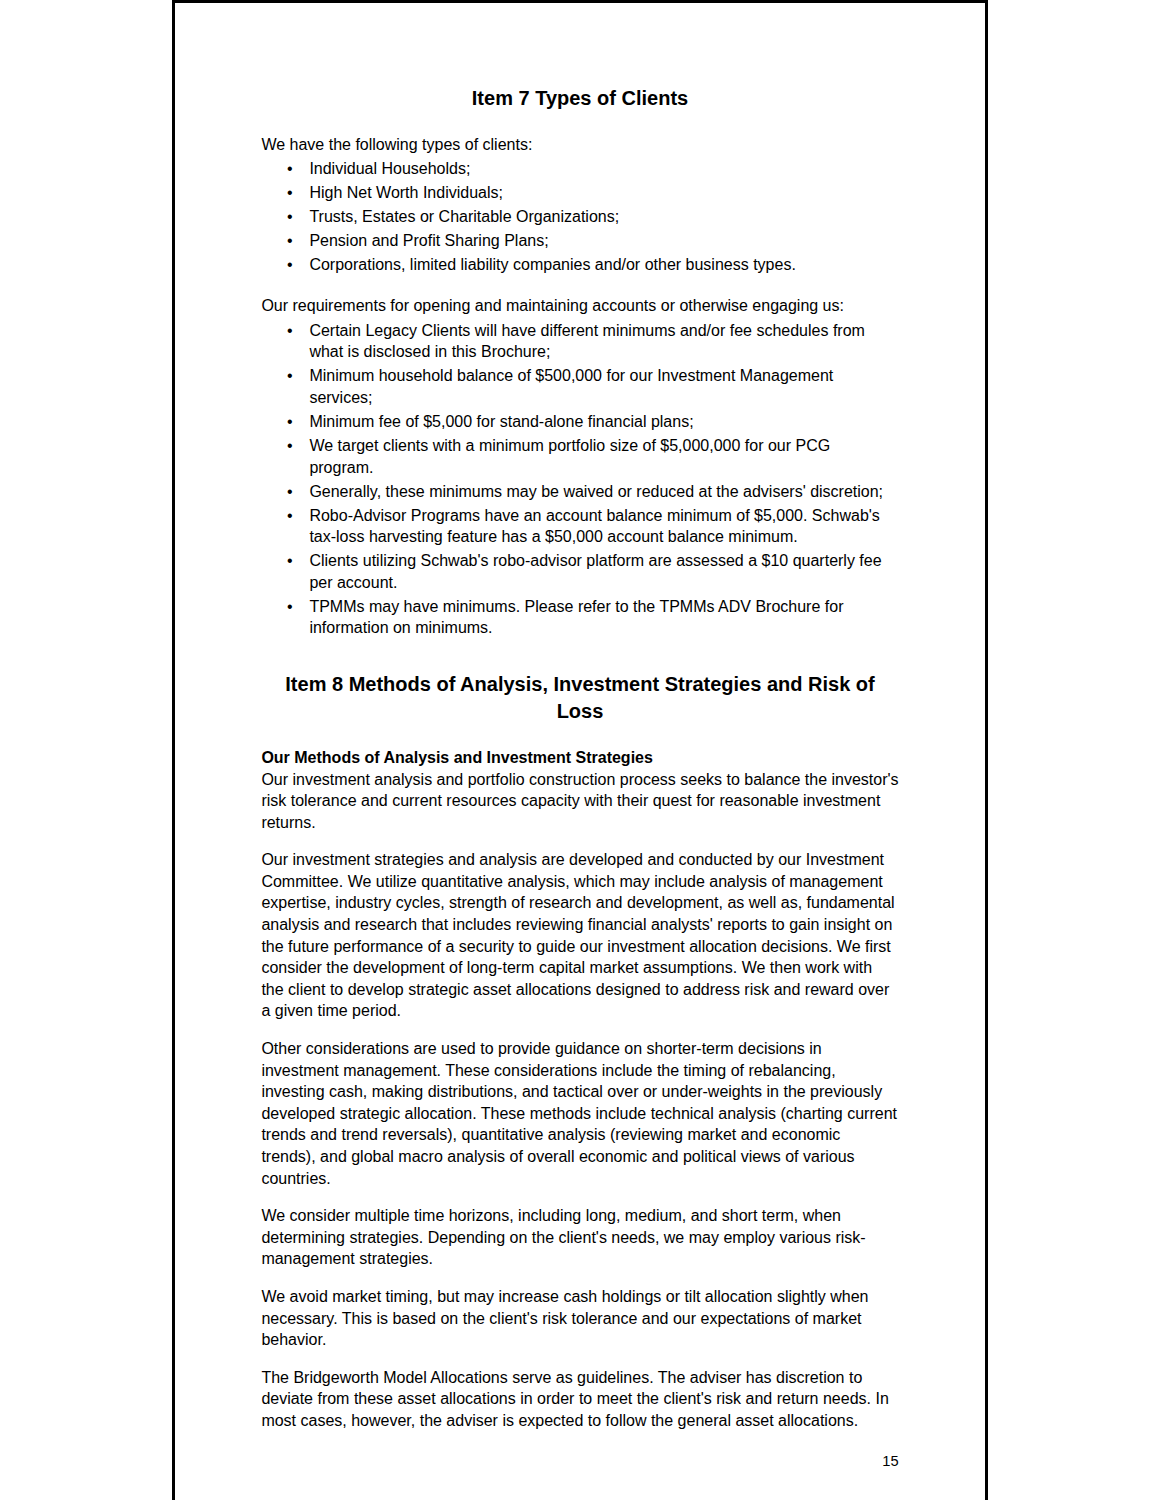Item 7 Types of Clients
We have the following types of clients:
Individual Households;
High Net Worth Individuals;
Trusts, Estates or Charitable Organizations;
Pension and Profit Sharing Plans;
Corporations, limited liability companies and/or other business types.
Our requirements for opening and maintaining accounts or otherwise engaging us:
Certain Legacy Clients will have different minimums and/or fee schedules from what is disclosed in this Brochure;
Minimum household balance of $500,000 for our Investment Management services;
Minimum fee of $5,000 for stand-alone financial plans;
We target clients with a minimum portfolio size of $5,000,000 for our PCG program.
Generally, these minimums may be waived or reduced at the advisers' discretion;
Robo-Advisor Programs have an account balance minimum of $5,000. Schwab's tax-loss harvesting feature has a $50,000 account balance minimum.
Clients utilizing Schwab's robo-advisor platform are assessed a $10 quarterly fee per account.
TPMMs may have minimums. Please refer to the TPMMs ADV Brochure for information on minimums.
Item 8 Methods of Analysis, Investment Strategies and Risk of Loss
Our Methods of Analysis and Investment Strategies
Our investment analysis and portfolio construction process seeks to balance the investor's risk tolerance and current resources capacity with their quest for reasonable investment returns.
Our investment strategies and analysis are developed and conducted by our Investment Committee. We utilize quantitative analysis, which may include analysis of management expertise, industry cycles, strength of research and development, as well as, fundamental analysis and research that includes reviewing financial analysts' reports to gain insight on the future performance of a security to guide our investment allocation decisions. We first consider the development of long-term capital market assumptions. We then work with the client to develop strategic asset allocations designed to address risk and reward over a given time period.
Other considerations are used to provide guidance on shorter-term decisions in investment management. These considerations include the timing of rebalancing, investing cash, making distributions, and tactical over or under-weights in the previously developed strategic allocation. These methods include technical analysis (charting current trends and trend reversals), quantitative analysis (reviewing market and economic trends), and global macro analysis of overall economic and political views of various countries.
We consider multiple time horizons, including long, medium, and short term, when determining strategies. Depending on the client's needs, we may employ various risk-management strategies.
We avoid market timing, but may increase cash holdings or tilt allocation slightly when necessary. This is based on the client's risk tolerance and our expectations of market behavior.
The Bridgeworth Model Allocations serve as guidelines. The adviser has discretion to deviate from these asset allocations in order to meet the client's risk and return needs. In most cases, however, the adviser is expected to follow the general asset allocations.
15